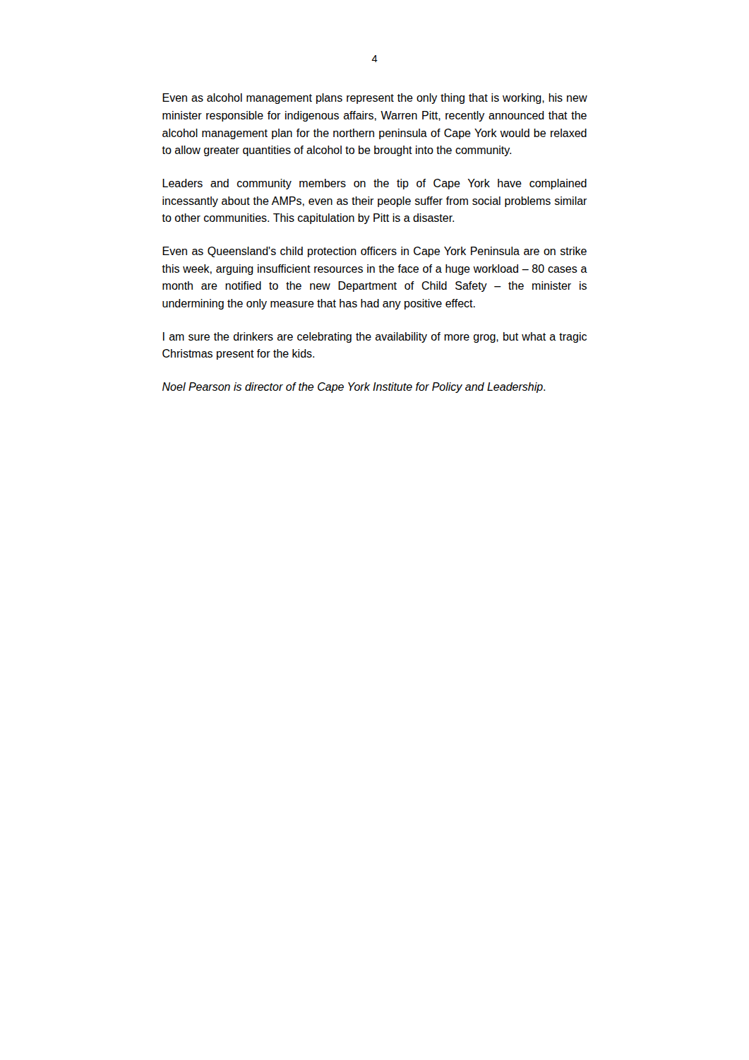4
Even as alcohol management plans represent the only thing that is working, his new minister responsible for indigenous affairs, Warren Pitt, recently announced that the alcohol management plan for the northern peninsula of Cape York would be relaxed to allow greater quantities of alcohol to be brought into the community.
Leaders and community members on the tip of Cape York have complained incessantly about the AMPs, even as their people suffer from social problems similar to other communities. This capitulation by Pitt is a disaster.
Even as Queensland's child protection officers in Cape York Peninsula are on strike this week, arguing insufficient resources in the face of a huge workload – 80 cases a month are notified to the new Department of Child Safety – the minister is undermining the only measure that has had any positive effect.
I am sure the drinkers are celebrating the availability of more grog, but what a tragic Christmas present for the kids.
Noel Pearson is director of the Cape York Institute for Policy and Leadership.